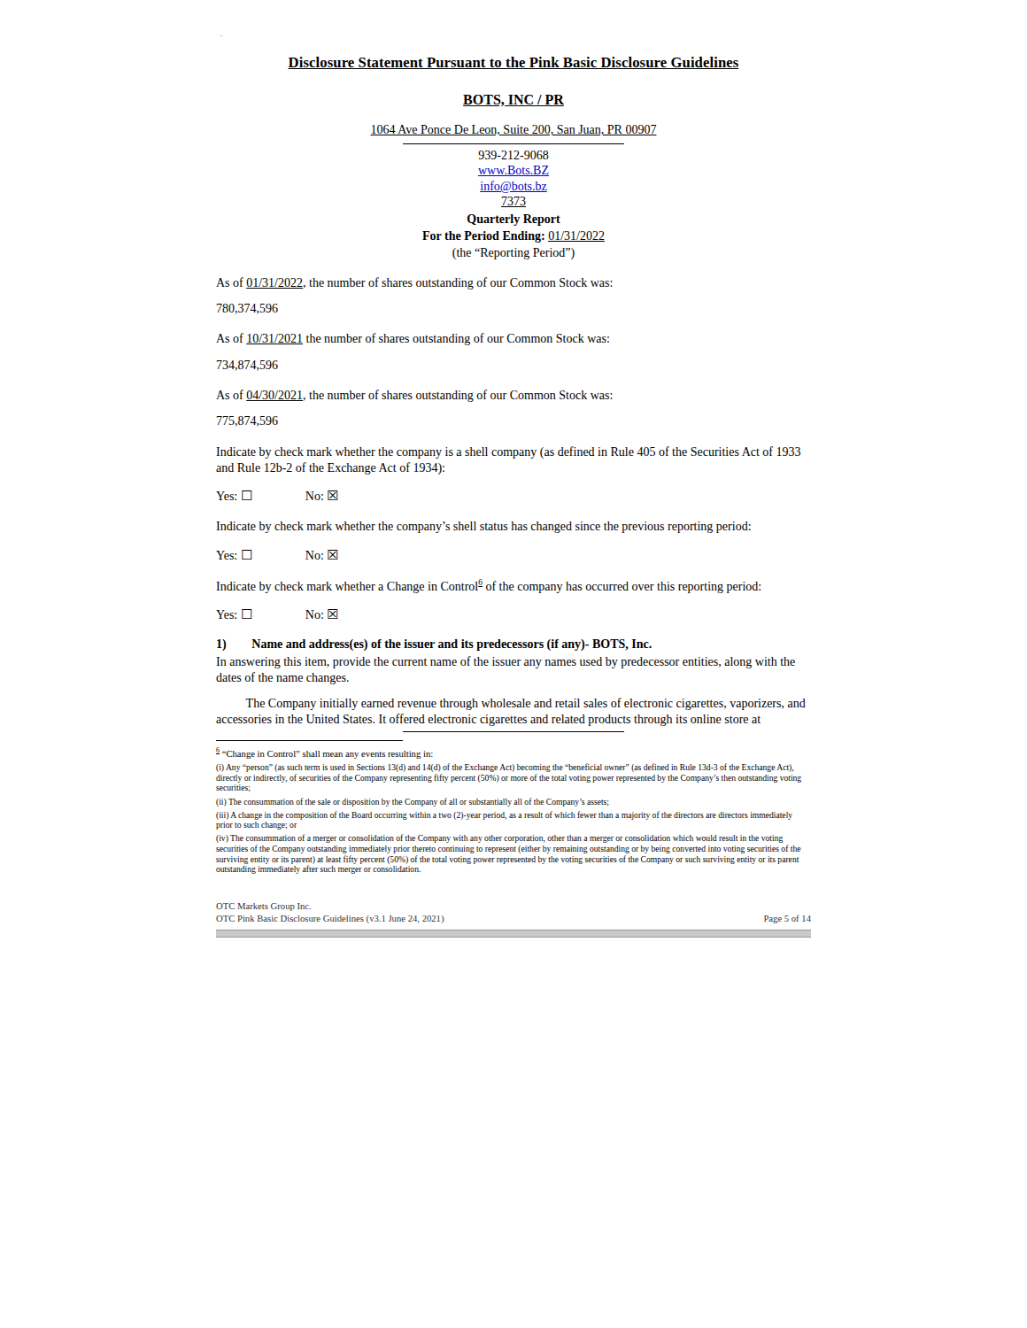.
Disclosure Statement Pursuant to the Pink Basic Disclosure Guidelines
BOTS, INC / PR
1064 Ave Ponce De Leon, Suite 200, San Juan, PR 00907
939-212-9068
www.Bots.BZ
info@bots.bz
7373
Quarterly Report
For the Period Ending: 01/31/2022 (the “Reporting Period”)
As of 01/31/2022, the number of shares outstanding of our Common Stock was:
780,374,596
As of 10/31/2021 the number of shares outstanding of our Common Stock was:
734,874,596
As of 04/30/2021, the number of shares outstanding of our Common Stock was:
775,874,596
Indicate by check mark whether the company is a shell company (as defined in Rule 405 of the Securities Act of 1933 and Rule 12b-2 of the Exchange Act of 1934):
Yes: No:
Indicate by check mark whether the company’s shell status has changed since the previous reporting period:
Yes: No:
Indicate by check mark whether a Change in Control6 of the company has occurred over this reporting period:
Yes: No:
1) Name and address(es) of the issuer and its predecessors (if any)- BOTS, Inc.
In answering this item, provide the current name of the issuer any names used by predecessor entities, along with the dates of the name changes.
The Company initially earned revenue through wholesale and retail sales of electronic cigarettes, vaporizers, and accessories in the United States. It offered electronic cigarettes and related products through its online store at
6 “Change in Control” shall mean any events resulting in:
(i) Any “person” (as such term is used in Sections 13(d) and 14(d) of the Exchange Act) becoming the “beneficial owner” (as defined in Rule 13d-3 of the Exchange Act), directly or indirectly, of securities of the Company representing fifty percent (50%) or more of the total voting power represented by the Company’s then outstanding voting securities;
(ii) The consummation of the sale or disposition by the Company of all or substantially all of the Company’s assets;
(iii) A change in the composition of the Board occurring within a two (2)-year period, as a result of which fewer than a majority of the directors are directors immediately prior to such change; or
(iv) The consummation of a merger or consolidation of the Company with any other corporation, other than a merger or consolidation which would result in the voting securities of the Company outstanding immediately prior thereto continuing to represent (either by remaining outstanding or by being converted into voting securities of the surviving entity or its parent) at least fifty percent (50%) of the total voting power represented by the voting securities of the Company or such surviving entity or its parent outstanding immediately after such merger or consolidation.
OTC Markets Group Inc.
OTC Pink Basic Disclosure Guidelines (v3.1 June 24, 2021)
Page 5 of 14